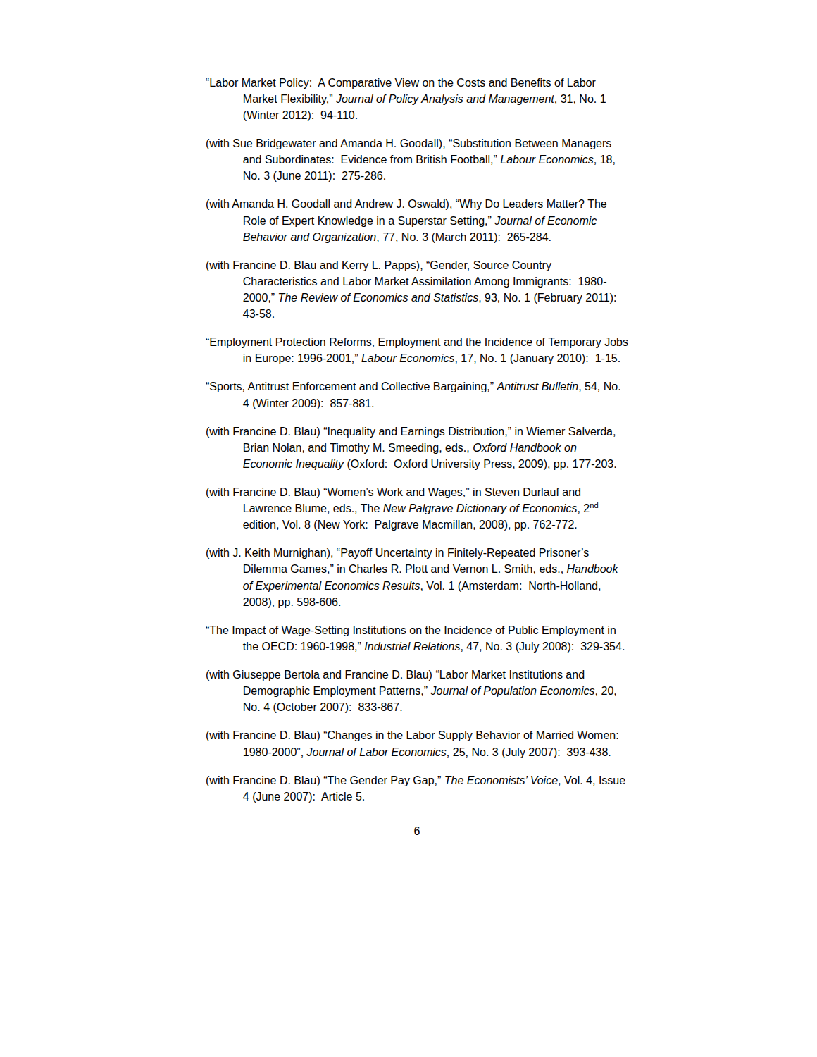“Labor Market Policy: A Comparative View on the Costs and Benefits of Labor Market Flexibility,” Journal of Policy Analysis and Management, 31, No. 1 (Winter 2012): 94-110.
(with Sue Bridgewater and Amanda H. Goodall), “Substitution Between Managers and Subordinates: Evidence from British Football,” Labour Economics, 18, No. 3 (June 2011): 275-286.
(with Amanda H. Goodall and Andrew J. Oswald), “Why Do Leaders Matter? The Role of Expert Knowledge in a Superstar Setting,” Journal of Economic Behavior and Organization, 77, No. 3 (March 2011): 265-284.
(with Francine D. Blau and Kerry L. Papps), “Gender, Source Country Characteristics and Labor Market Assimilation Among Immigrants: 1980-2000,” The Review of Economics and Statistics, 93, No. 1 (February 2011): 43-58.
“Employment Protection Reforms, Employment and the Incidence of Temporary Jobs in Europe: 1996-2001,” Labour Economics, 17, No. 1 (January 2010): 1-15.
“Sports, Antitrust Enforcement and Collective Bargaining,” Antitrust Bulletin, 54, No. 4 (Winter 2009): 857-881.
(with Francine D. Blau) “Inequality and Earnings Distribution,” in Wiemer Salverda, Brian Nolan, and Timothy M. Smeeding, eds., Oxford Handbook on Economic Inequality (Oxford: Oxford University Press, 2009), pp. 177-203.
(with Francine D. Blau) “Women’s Work and Wages,” in Steven Durlauf and Lawrence Blume, eds., The New Palgrave Dictionary of Economics, 2nd edition, Vol. 8 (New York: Palgrave Macmillan, 2008), pp. 762-772.
(with J. Keith Murnighan), “Payoff Uncertainty in Finitely-Repeated Prisoner’s Dilemma Games,” in Charles R. Plott and Vernon L. Smith, eds., Handbook of Experimental Economics Results, Vol. 1 (Amsterdam: North-Holland, 2008), pp. 598-606.
“The Impact of Wage-Setting Institutions on the Incidence of Public Employment in the OECD: 1960-1998,” Industrial Relations, 47, No. 3 (July 2008): 329-354.
(with Giuseppe Bertola and Francine D. Blau) “Labor Market Institutions and Demographic Employment Patterns,” Journal of Population Economics, 20, No. 4 (October 2007): 833-867.
(with Francine D. Blau) “Changes in the Labor Supply Behavior of Married Women: 1980-2000”, Journal of Labor Economics, 25, No. 3 (July 2007): 393-438.
(with Francine D. Blau) “The Gender Pay Gap,” The Economists’ Voice, Vol. 4, Issue 4 (June 2007): Article 5.
6